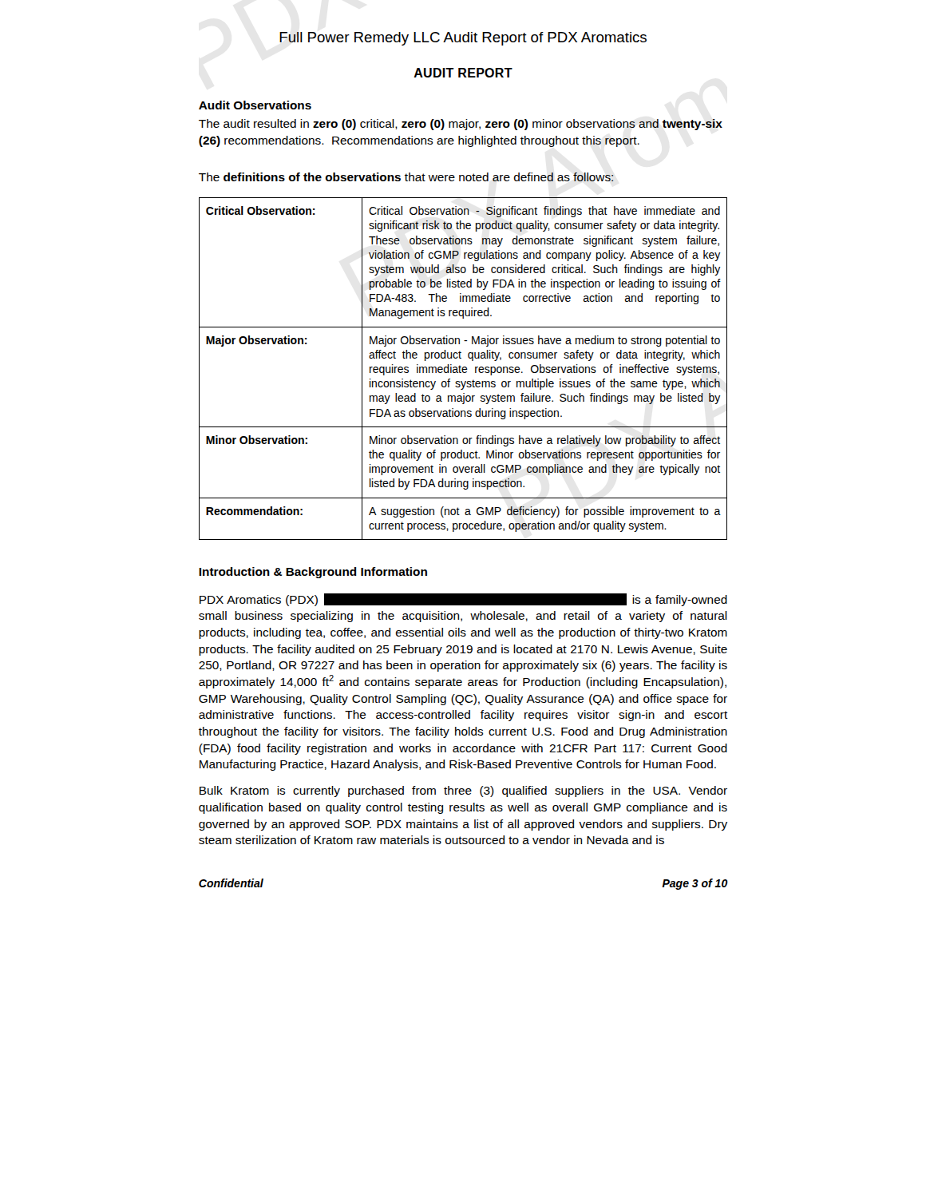PDX Aromatics PDX Aromatics PDX Aromatics
Full Power Remedy LLC Audit Report of PDX Aromatics
AUDIT REPORT
Audit Observations
The audit resulted in zero (0) critical, zero (0) major, zero (0) minor observations and twenty-six (26) recommendations. Recommendations are highlighted throughout this report.
The definitions of the observations that were noted are defined as follows:
| Critical Observation: | Critical Observation - Significant findings that have immediate and significant risk to the product quality, consumer safety or data integrity. These observations may demonstrate significant system failure, violation of cGMP regulations and company policy. Absence of a key system would also be considered critical. Such findings are highly probable to be listed by FDA in the inspection or leading to issuing of FDA-483. The immediate corrective action and reporting to Management is required. |
| Major Observation: | Major Observation - Major issues have a medium to strong potential to affect the product quality, consumer safety or data integrity, which requires immediate response. Observations of ineffective systems, inconsistency of systems or multiple issues of the same type, which may lead to a major system failure. Such findings may be listed by FDA as observations during inspection. |
| Minor Observation: | Minor observation or findings have a relatively low probability to affect the quality of product. Minor observations represent opportunities for improvement in overall cGMP compliance and they are typically not listed by FDA during inspection. |
| Recommendation: | A suggestion (not a GMP deficiency) for possible improvement to a current process, procedure, operation and/or quality system. |
Introduction & Background Information
PDX Aromatics (PDX) is a family-owned small business specializing in the acquisition, wholesale, and retail of a variety of natural products, including tea, coffee, and essential oils and well as the production of thirty-two Kratom products. The facility audited on 25 February 2019 and is located at 2170 N. Lewis Avenue, Suite 250, Portland, OR 97227 and has been in operation for approximately six (6) years. The facility is approximately 14,000 ft2 and contains separate areas for Production (including Encapsulation), GMP Warehousing, Quality Control Sampling (QC), Quality Assurance (QA) and office space for administrative functions. The access-controlled facility requires visitor sign-in and escort throughout the facility for visitors. The facility holds current U.S. Food and Drug Administration (FDA) food facility registration and works in accordance with 21CFR Part 117: Current Good Manufacturing Practice, Hazard Analysis, and Risk-Based Preventive Controls for Human Food.
Bulk Kratom is currently purchased from three (3) qualified suppliers in the USA. Vendor qualification based on quality control testing results as well as overall GMP compliance and is governed by an approved SOP. PDX maintains a list of all approved vendors and suppliers. Dry steam sterilization of Kratom raw materials is outsourced to a vendor in Nevada and is
Confidential Page 3 of 10